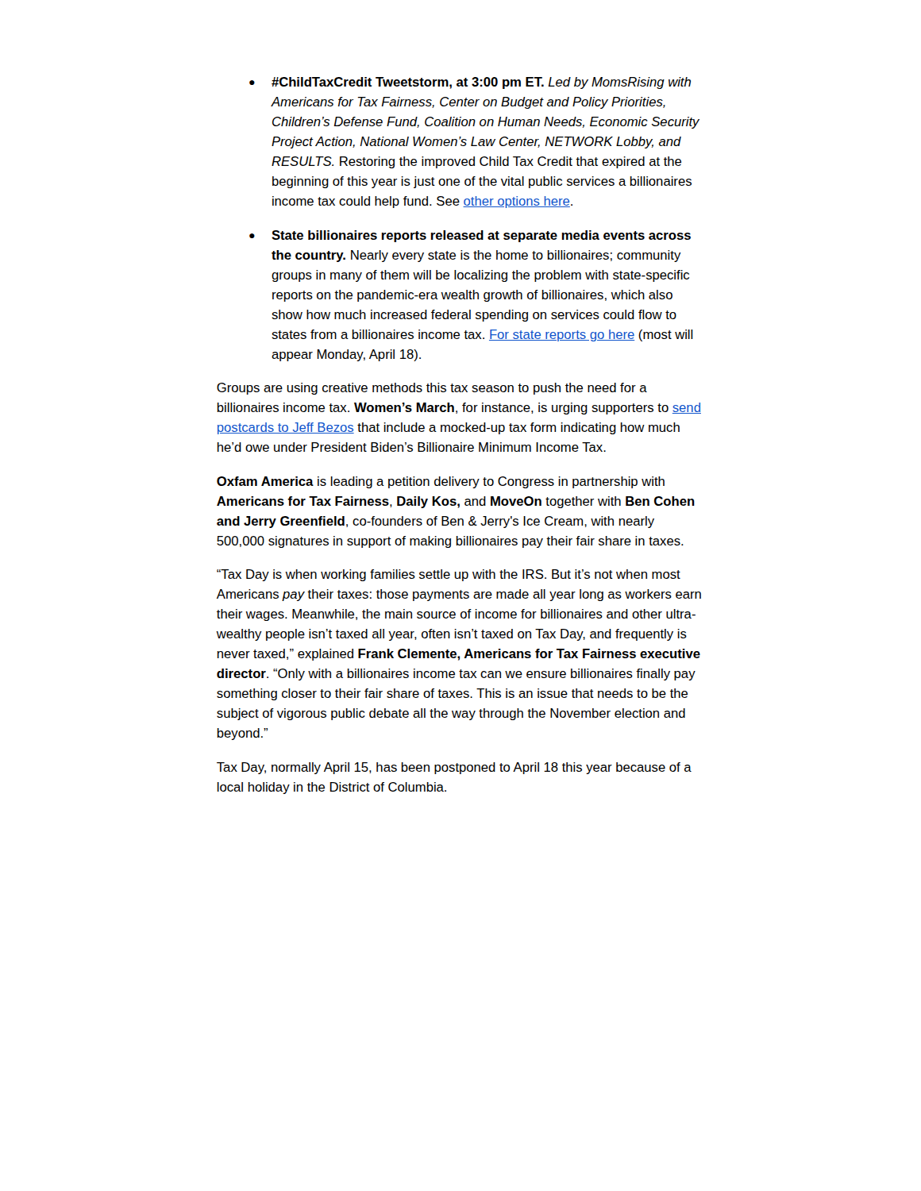#ChildTaxCredit Tweetstorm, at 3:00 pm ET. Led by MomsRising with Americans for Tax Fairness, Center on Budget and Policy Priorities, Children’s Defense Fund, Coalition on Human Needs, Economic Security Project Action, National Women’s Law Center, NETWORK Lobby, and RESULTS. Restoring the improved Child Tax Credit that expired at the beginning of this year is just one of the vital public services a billionaires income tax could help fund. See other options here.
State billionaires reports released at separate media events across the country. Nearly every state is the home to billionaires; community groups in many of them will be localizing the problem with state-specific reports on the pandemic-era wealth growth of billionaires, which also show how much increased federal spending on services could flow to states from a billionaires income tax. For state reports go here (most will appear Monday, April 18).
Groups are using creative methods this tax season to push the need for a billionaires income tax. Women’s March, for instance, is urging supporters to send postcards to Jeff Bezos that include a mocked-up tax form indicating how much he’d owe under President Biden’s Billionaire Minimum Income Tax.
Oxfam America is leading a petition delivery to Congress in partnership with Americans for Tax Fairness, Daily Kos, and MoveOn together with Ben Cohen and Jerry Greenfield, co-founders of Ben & Jerry's Ice Cream, with nearly 500,000 signatures in support of making billionaires pay their fair share in taxes.
“Tax Day is when working families settle up with the IRS. But it’s not when most Americans pay their taxes: those payments are made all year long as workers earn their wages. Meanwhile, the main source of income for billionaires and other ultra-wealthy people isn’t taxed all year, often isn’t taxed on Tax Day, and frequently is never taxed,” explained Frank Clemente, Americans for Tax Fairness executive director. “Only with a billionaires income tax can we ensure billionaires finally pay something closer to their fair share of taxes. This is an issue that needs to be the subject of vigorous public debate all the way through the November election and beyond.”
Tax Day, normally April 15, has been postponed to April 18 this year because of a local holiday in the District of Columbia.